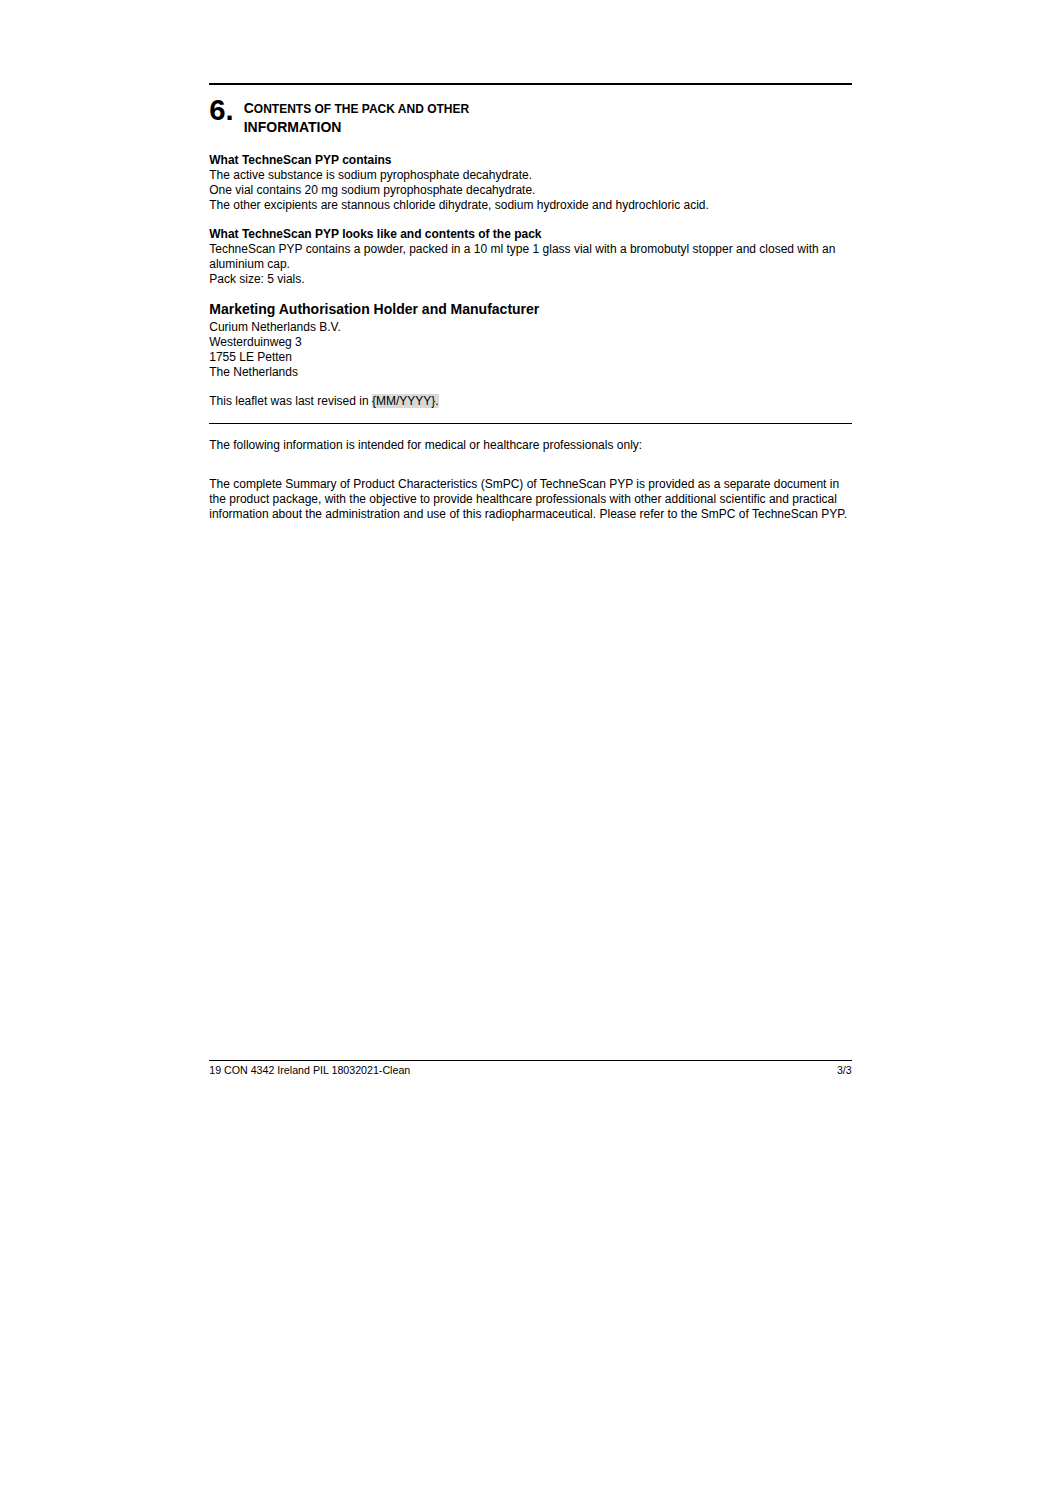6.
CONTENTS OF THE PACK AND OTHER
INFORMATION
What TechneScan PYP contains
The active substance is sodium pyrophosphate decahydrate.
One vial contains 20 mg sodium pyrophosphate decahydrate.
The other excipients are stannous chloride dihydrate, sodium hydroxide and hydrochloric acid.
What TechneScan PYP looks like and contents of the pack
TechneScan PYP contains a powder, packed in a 10 ml type 1 glass vial with a bromobutyl stopper and closed with an aluminium cap.
Pack size: 5 vials.
Marketing Authorisation Holder and Manufacturer
Curium Netherlands B.V.
Westerduinweg 3
1755 LE Petten
The Netherlands
This leaflet was last revised in {MM/YYYY}.
The following information is intended for medical or healthcare professionals only:
The complete Summary of Product Characteristics (SmPC) of TechneScan PYP is provided as a separate document in the product package, with the objective to provide healthcare professionals with other additional scientific and practical information about the administration and use of this radiopharmaceutical. Please refer to the SmPC of TechneScan PYP.
19 CON 4342 Ireland PIL 18032021-Clean 3/3